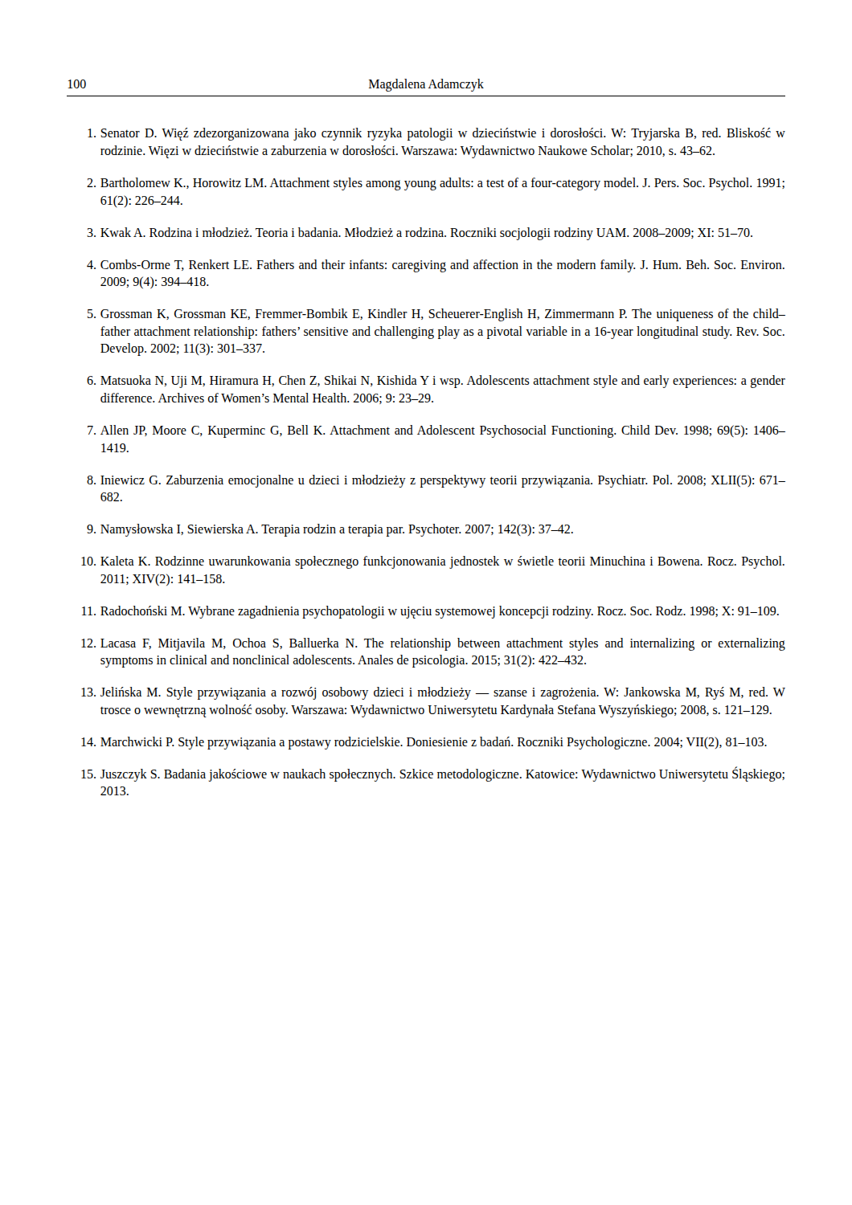100 Magdalena Adamczyk
Senator D. Więź zdezorganizowana jako czynnik ryzyka patologii w dzieciństwie i dorosłości. W: Tryjarska B, red. Bliskość w rodzinie. Więzi w dzieciństwie a zaburzenia w dorosłości. Warszawa: Wydawnictwo Naukowe Scholar; 2010, s. 43–62.
Bartholomew K., Horowitz LM. Attachment styles among young adults: a test of a four-category model. J. Pers. Soc. Psychol. 1991; 61(2): 226–244.
Kwak A. Rodzina i młodzież. Teoria i badania. Młodzież a rodzina. Roczniki socjologii rodziny UAM. 2008–2009; XI: 51–70.
Combs-Orme T, Renkert LE. Fathers and their infants: caregiving and affection in the modern family. J. Hum. Beh. Soc. Environ. 2009; 9(4): 394–418.
Grossman K, Grossman KE, Fremmer-Bombik E, Kindler H, Scheuerer-English H, Zimmermann P. The uniqueness of the child–father attachment relationship: fathers’ sensitive and challenging play as a pivotal variable in a 16-year longitudinal study. Rev. Soc. Develop. 2002; 11(3): 301–337.
Matsuoka N, Uji M, Hiramura H, Chen Z, Shikai N, Kishida Y i wsp. Adolescents attachment style and early experiences: a gender difference. Archives of Women’s Mental Health. 2006; 9: 23–29.
Allen JP, Moore C, Kuperminc G, Bell K. Attachment and Adolescent Psychosocial Functioning. Child Dev. 1998; 69(5): 1406–1419.
Iniewicz G. Zaburzenia emocjonalne u dzieci i młodzieży z perspektywy teorii przywiązania. Psychiatr. Pol. 2008; XLII(5): 671–682.
Namysłowska I, Siewierska A. Terapia rodzin a terapia par. Psychoter. 2007; 142(3): 37–42.
Kaleta K. Rodzinne uwarunkowania społecznego funkcjonowania jednostek w świetle teorii Minuchina i Bowena. Rocz. Psychol. 2011; XIV(2): 141–158.
Radochoński M. Wybrane zagadnienia psychopatologii w ujęciu systemowej koncepcji rodziny. Rocz. Soc. Rodz. 1998; X: 91–109.
Lacasa F, Mitjavila M, Ochoa S, Balluerka N. The relationship between attachment styles and internalizing or externalizing symptoms in clinical and nonclinical adolescents. Anales de psicologia. 2015; 31(2): 422–432.
Jelińska M. Style przywiązania a rozwój osobowy dzieci i młodzieży — szanse i zagrożenia. W: Jankowska M, Ryś M, red. W trosce o wewnętrzną wolność osoby. Warszawa: Wydawnictwo Uniwersytetu Kardynała Stefana Wyszyńskiego; 2008, s. 121–129.
Marchwicki P. Style przywiązania a postawy rodzicielskie. Doniesienie z badań. Roczniki Psychologiczne. 2004; VII(2), 81–103.
Juszczyk S. Badania jakościowe w naukach społecznych. Szkice metodologiczne. Katowice: Wydawnictwo Uniwersytetu Śląskiego; 2013.